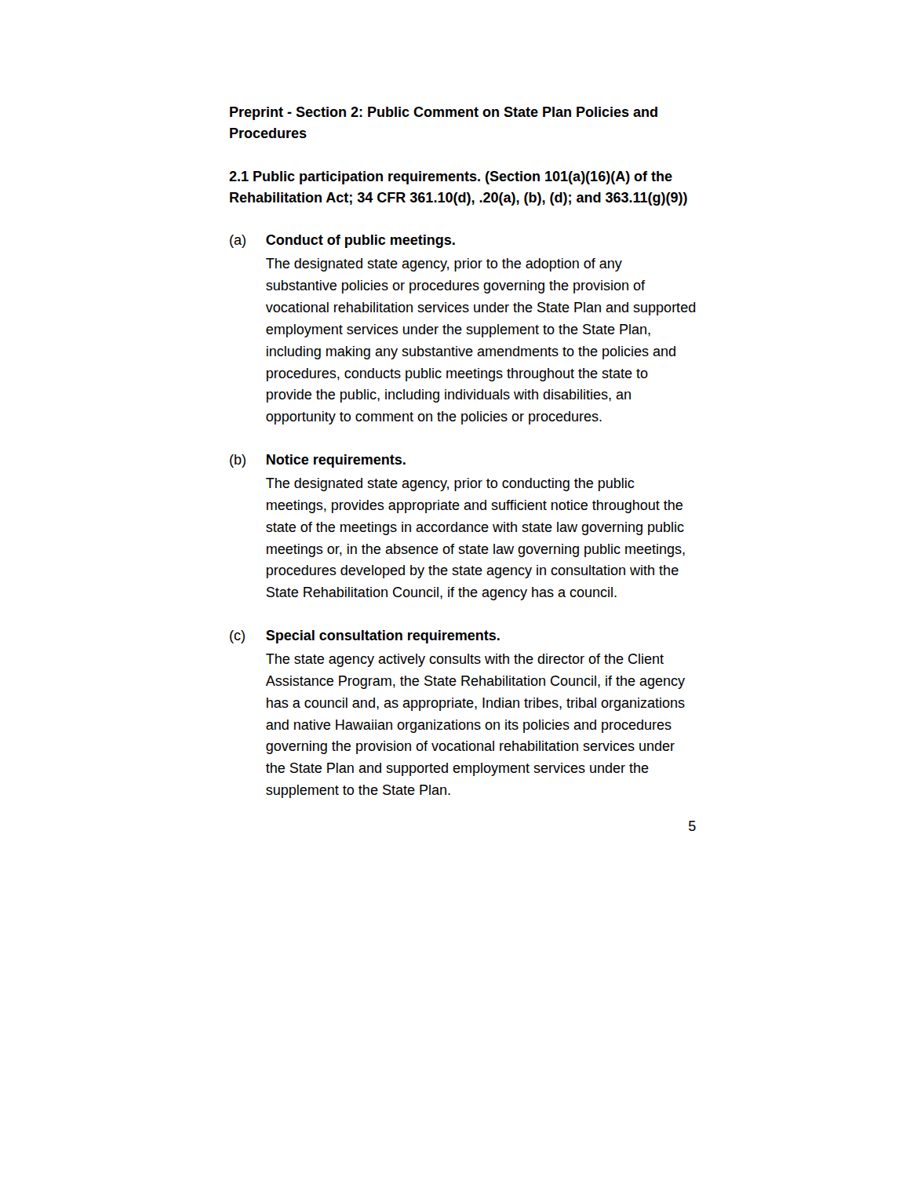Preprint - Section 2: Public Comment on State Plan Policies and Procedures
2.1 Public participation requirements. (Section 101(a)(16)(A) of the Rehabilitation Act; 34 CFR 361.10(d), .20(a), (b), (d); and 363.11(g)(9))
(a)
Conduct of public meetings.
The designated state agency, prior to the adoption of any substantive policies or procedures governing the provision of vocational rehabilitation services under the State Plan and supported employment services under the supplement to the State Plan, including making any substantive amendments to the policies and procedures, conducts public meetings throughout the state to provide the public, including individuals with disabilities, an opportunity to comment on the policies or procedures.
(b)
Notice requirements.
The designated state agency, prior to conducting the public meetings, provides appropriate and sufficient notice throughout the state of the meetings in accordance with state law governing public meetings or, in the absence of state law governing public meetings, procedures developed by the state agency in consultation with the State Rehabilitation Council, if the agency has a council.
(c)
Special consultation requirements.
The state agency actively consults with the director of the Client Assistance Program, the State Rehabilitation Council, if the agency has a council and, as appropriate, Indian tribes, tribal organizations and native Hawaiian organizations on its policies and procedures governing the provision of vocational rehabilitation services under the State Plan and supported employment services under the supplement to the State Plan.
5